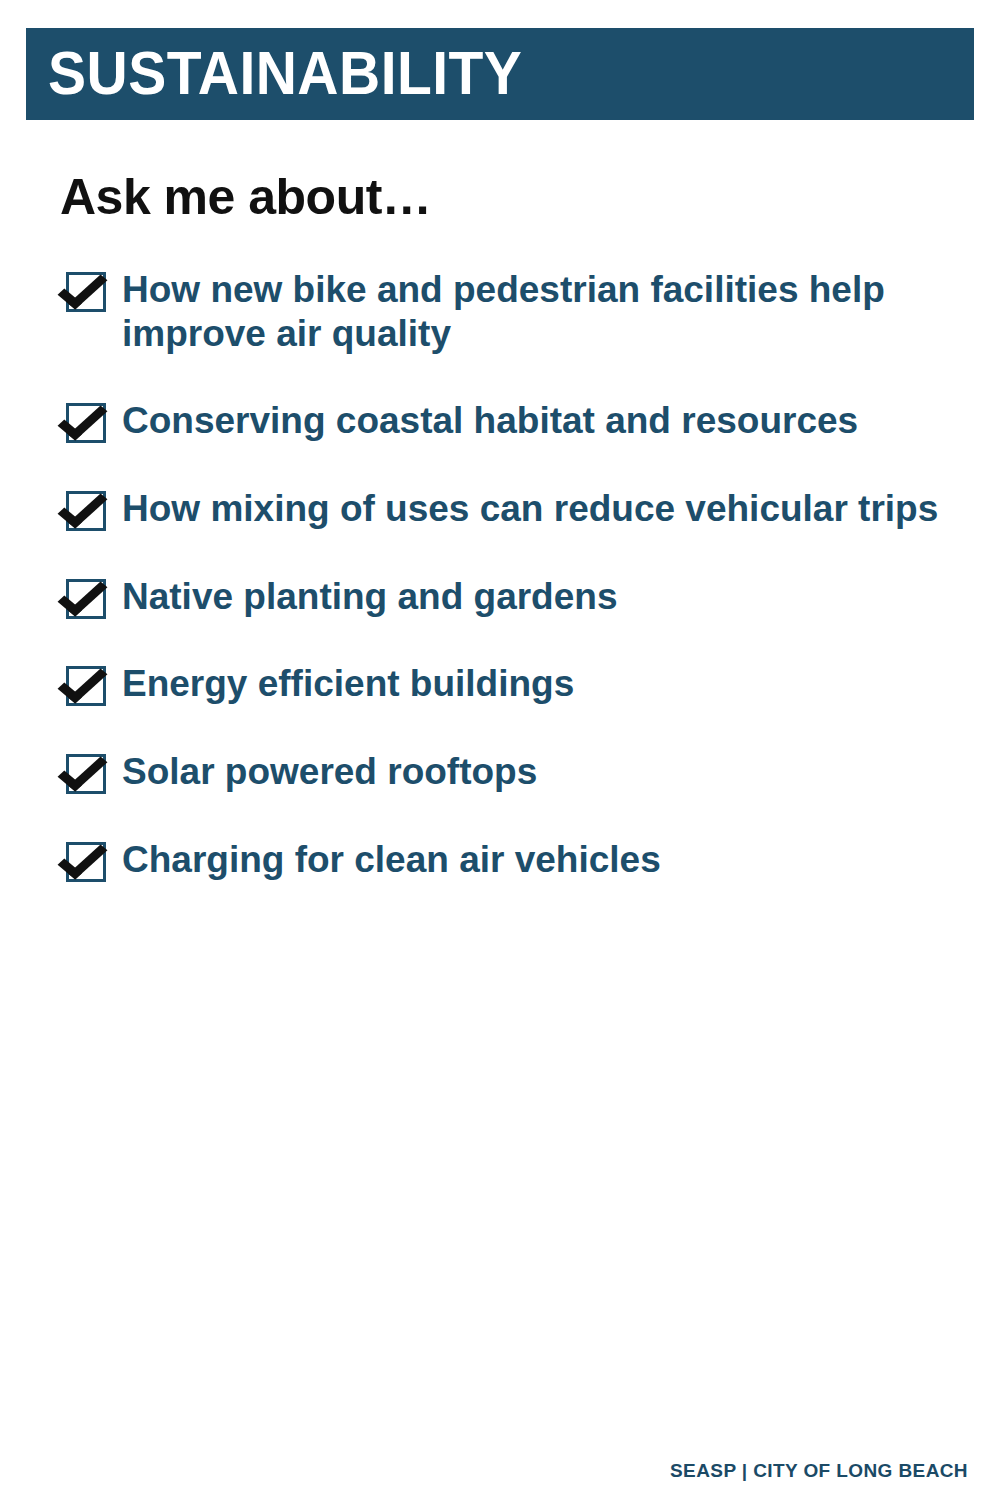Sustainability
Ask me about…
How new bike and pedestrian facilities help improve air quality
Conserving coastal habitat and resources
How mixing of uses can reduce vehicular trips
Native planting and gardens
Energy efficient buildings
Solar powered rooftops
Charging for clean air vehicles
SEASP | City of Long Beach